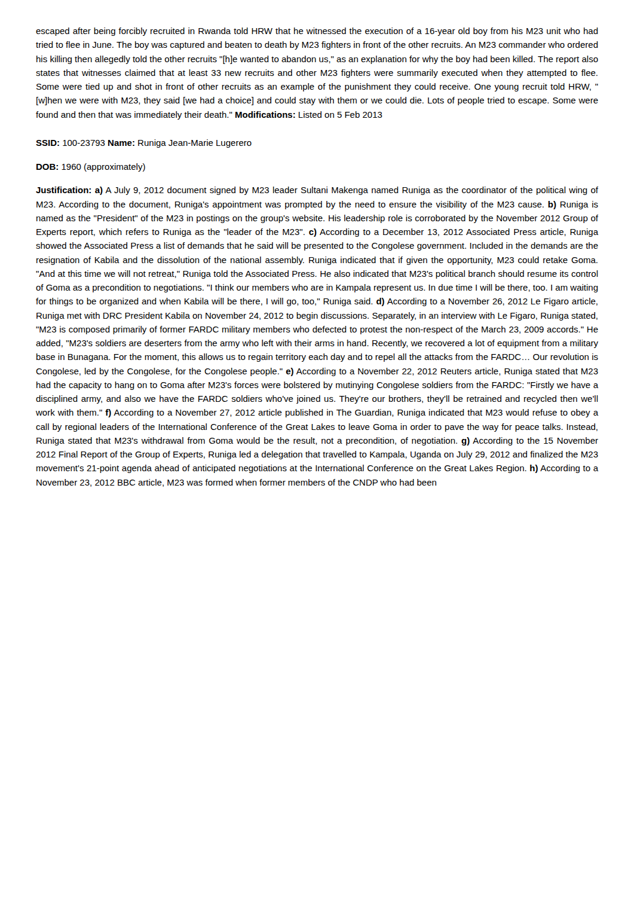escaped after being forcibly recruited in Rwanda told HRW that he witnessed the execution of a 16-year old boy from his M23 unit who had tried to flee in June. The boy was captured and beaten to death by M23 fighters in front of the other recruits. An M23 commander who ordered his killing then allegedly told the other recruits "[h]e wanted to abandon us," as an explanation for why the boy had been killed. The report also states that witnesses claimed that at least 33 new recruits and other M23 fighters were summarily executed when they attempted to flee. Some were tied up and shot in front of other recruits as an example of the punishment they could receive. One young recruit told HRW, "[w]hen we were with M23, they said [we had a choice] and could stay with them or we could die. Lots of people tried to escape. Some were found and then that was immediately their death." Modifications: Listed on 5 Feb 2013
SSID: 100-23793 Name: Runiga Jean-Marie Lugerero
DOB: 1960 (approximately)
Justification: a) A July 9, 2012 document signed by M23 leader Sultani Makenga named Runiga as the coordinator of the political wing of M23. According to the document, Runiga's appointment was prompted by the need to ensure the visibility of the M23 cause. b) Runiga is named as the "President" of the M23 in postings on the group's website. His leadership role is corroborated by the November 2012 Group of Experts report, which refers to Runiga as the "leader of the M23". c) According to a December 13, 2012 Associated Press article, Runiga showed the Associated Press a list of demands that he said will be presented to the Congolese government. Included in the demands are the resignation of Kabila and the dissolution of the national assembly. Runiga indicated that if given the opportunity, M23 could retake Goma. "And at this time we will not retreat," Runiga told the Associated Press. He also indicated that M23's political branch should resume its control of Goma as a precondition to negotiations. "I think our members who are in Kampala represent us. In due time I will be there, too. I am waiting for things to be organized and when Kabila will be there, I will go, too," Runiga said. d) According to a November 26, 2012 Le Figaro article, Runiga met with DRC President Kabila on November 24, 2012 to begin discussions. Separately, in an interview with Le Figaro, Runiga stated, "M23 is composed primarily of former FARDC military members who defected to protest the non-respect of the March 23, 2009 accords." He added, "M23's soldiers are deserters from the army who left with their arms in hand. Recently, we recovered a lot of equipment from a military base in Bunagana. For the moment, this allows us to regain territory each day and to repel all the attacks from the FARDC… Our revolution is Congolese, led by the Congolese, for the Congolese people." e) According to a November 22, 2012 Reuters article, Runiga stated that M23 had the capacity to hang on to Goma after M23's forces were bolstered by mutinying Congolese soldiers from the FARDC: "Firstly we have a disciplined army, and also we have the FARDC soldiers who've joined us. They're our brothers, they'll be retrained and recycled then we'll work with them." f) According to a November 27, 2012 article published in The Guardian, Runiga indicated that M23 would refuse to obey a call by regional leaders of the International Conference of the Great Lakes to leave Goma in order to pave the way for peace talks. Instead, Runiga stated that M23's withdrawal from Goma would be the result, not a precondition, of negotiation. g) According to the 15 November 2012 Final Report of the Group of Experts, Runiga led a delegation that travelled to Kampala, Uganda on July 29, 2012 and finalized the M23 movement's 21-point agenda ahead of anticipated negotiations at the International Conference on the Great Lakes Region. h) According to a November 23, 2012 BBC article, M23 was formed when former members of the CNDP who had been